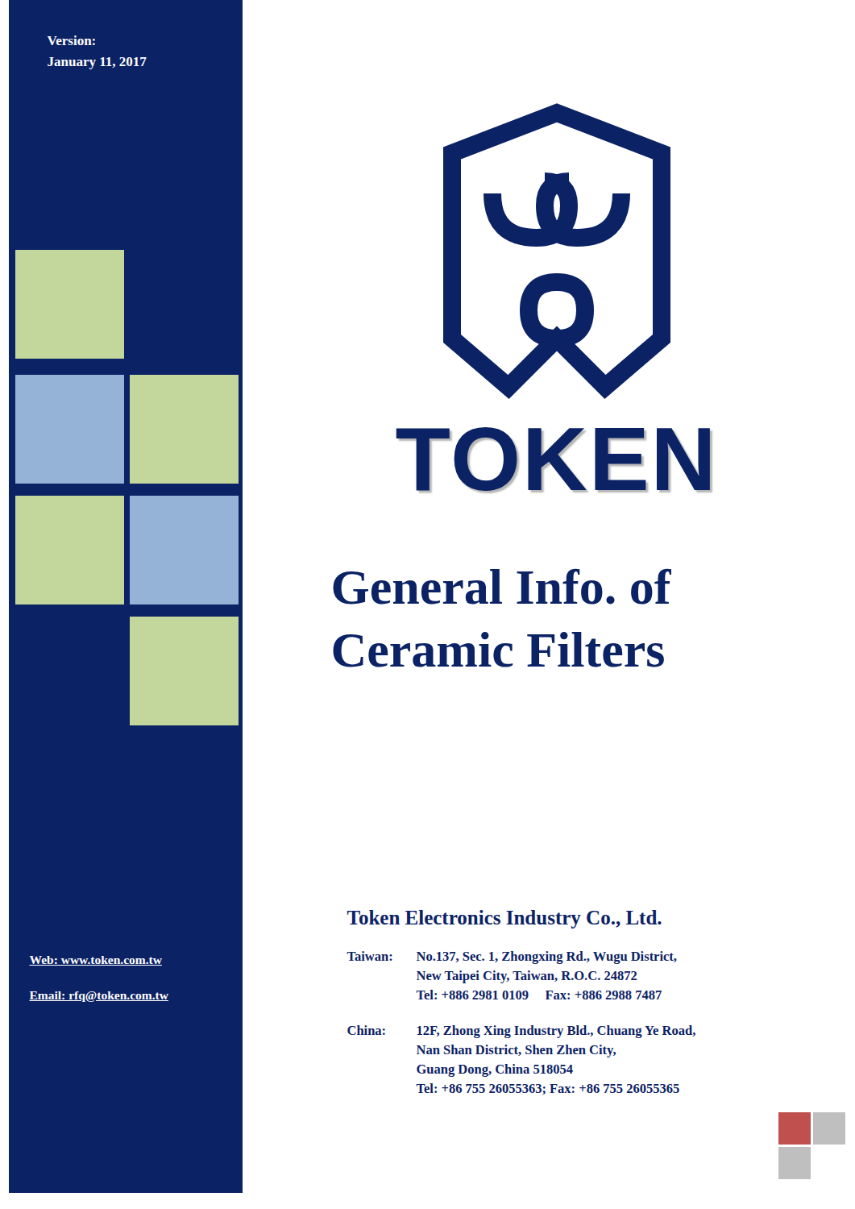Version:
January 11, 2017
Web: www.token.com.tw
Email: rfq@token.com.tw
TOKEN
General Info. of
Ceramic Filters
Token Electronics Industry Co., Ltd.
| Taiwan: | No.137, Sec. 1, Zhongxing Rd., Wugu District, New Taipei City, Taiwan, R.O.C. 24872 Tel: +886 2981 0109 Fax: +886 2988 7487 |
| China: | 12F, Zhong Xing Industry Bld., Chuang Ye Road, Nan Shan District, Shen Zhen City, Guang Dong, China 518054 Tel: +86 755 26055363; Fax: +86 755 26055365 |